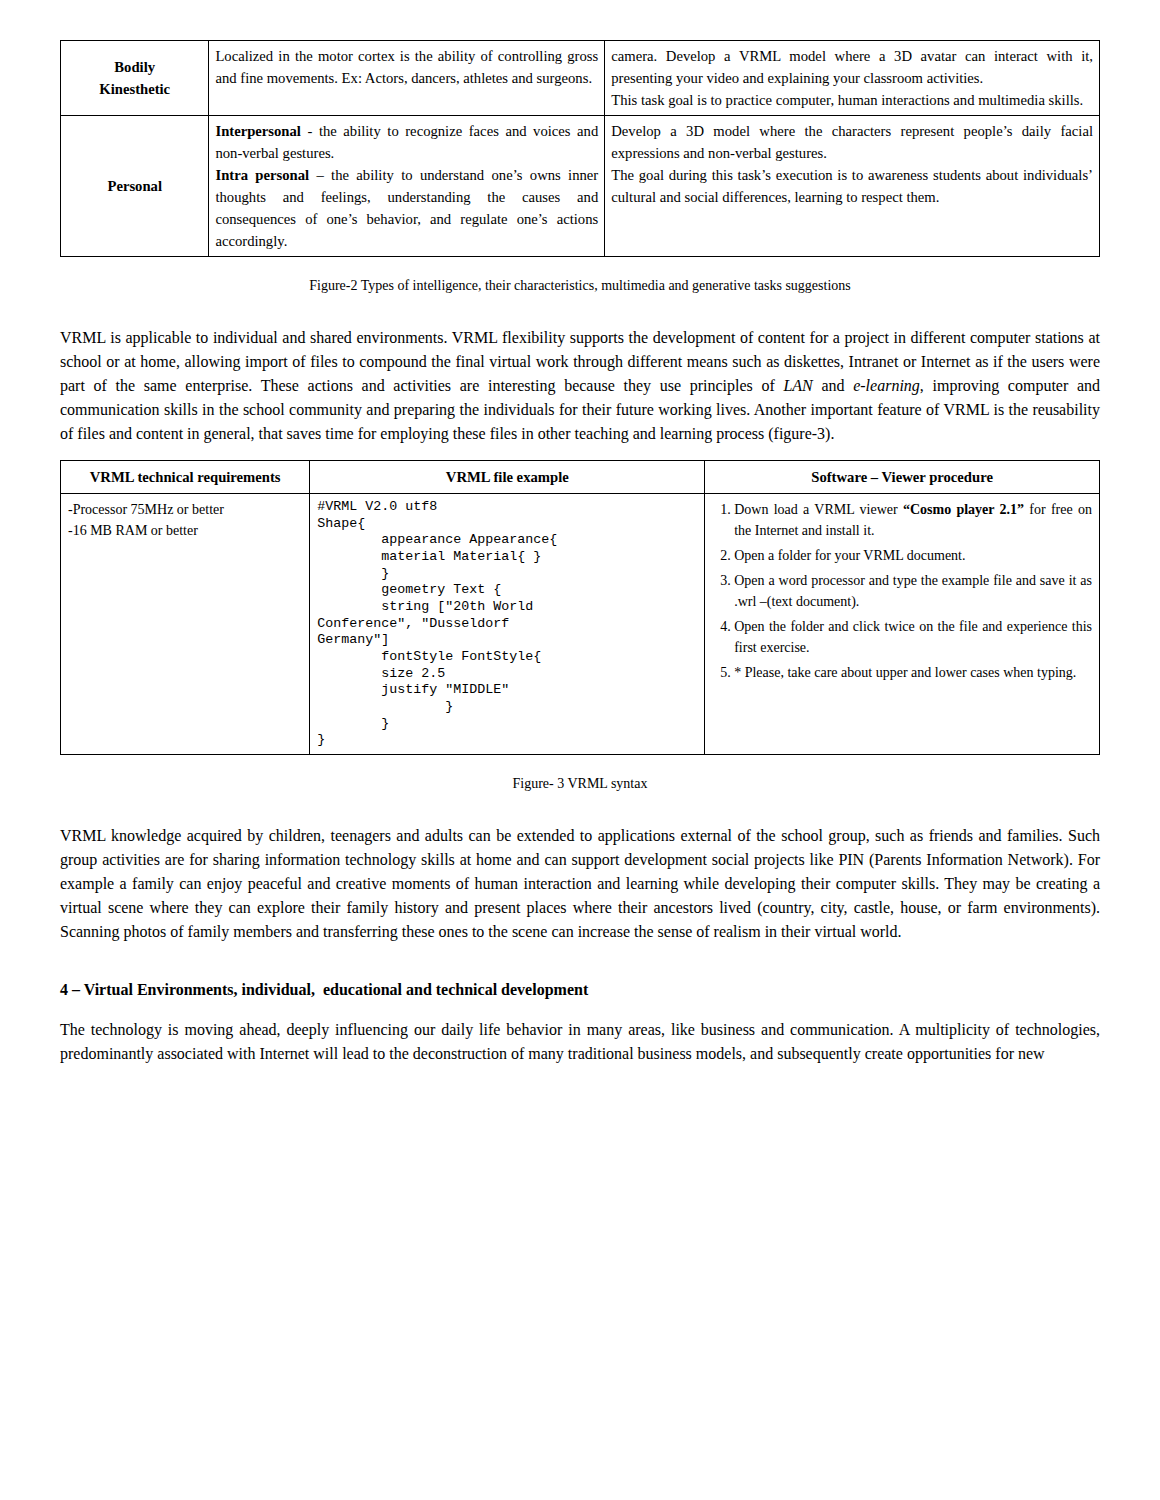| Bodily Kinesthetic | Localized in the motor cortex is the ability of controlling gross and fine movements. Ex: Actors, dancers, athletes and surgeons. | camera. Develop a VRML model where a 3D avatar can interact with it, presenting your video and explaining your classroom activities. This task goal is to practice computer, human interactions and multimedia skills. |
| Personal | Interpersonal - the ability to recognize faces and voices and non-verbal gestures. Intra personal – the ability to understand one’s owns inner thoughts and feelings, understanding the causes and consequences of one’s behavior, and regulate one’s actions accordingly. | Develop a 3D model where the characters represent people’s daily facial expressions and non-verbal gestures. The goal during this task’s execution is to awareness students about individuals’ cultural and social differences, learning to respect them. |
Figure-2 Types of intelligence, their characteristics, multimedia and generative tasks suggestions
VRML is applicable to individual and shared environments. VRML flexibility supports the development of content for a project in different computer stations at school or at home, allowing import of files to compound the final virtual work through different means such as diskettes, Intranet or Internet as if the users were part of the same enterprise. These actions and activities are interesting because they use principles of LAN and e-learning, improving computer and communication skills in the school community and preparing the individuals for their future working lives. Another important feature of VRML is the reusability of files and content in general, that saves time for employing these files in other teaching and learning process (figure-3).
| VRML technical requirements | VRML file example | Software – Viewer procedure |
| --- | --- | --- |
| -Processor 75MHz or better -16 MB RAM or better | #VRML V2.0 utf8 Shape{ appearance Appearance{ material Material{ } } geometry Text { string ["20th World Conference", "Dusseldorf Germany"] fontStyle FontStyle{ size 2.5 justify "MIDDLE" } } } | Down load a VRML viewer “Cosmo player 2.1” for free on the Internet and install it. Open a folder for your VRML document. Open a word processor and type the example file and save it as .wrl –(text document). Open the folder and click twice on the file and experience this first exercise. * Please, take care about upper and lower cases when typing. |
Figure- 3 VRML syntax
VRML knowledge acquired by children, teenagers and adults can be extended to applications external of the school group, such as friends and families. Such group activities are for sharing information technology skills at home and can support development social projects like PIN (Parents Information Network). For example a family can enjoy peaceful and creative moments of human interaction and learning while developing their computer skills. They may be creating a virtual scene where they can explore their family history and present places where their ancestors lived (country, city, castle, house, or farm environments). Scanning photos of family members and transferring these ones to the scene can increase the sense of realism in their virtual world.
4 – Virtual Environments, individual, educational and technical development
The technology is moving ahead, deeply influencing our daily life behavior in many areas, like business and communication. A multiplicity of technologies, predominantly associated with Internet will lead to the deconstruction of many traditional business models, and subsequently create opportunities for new